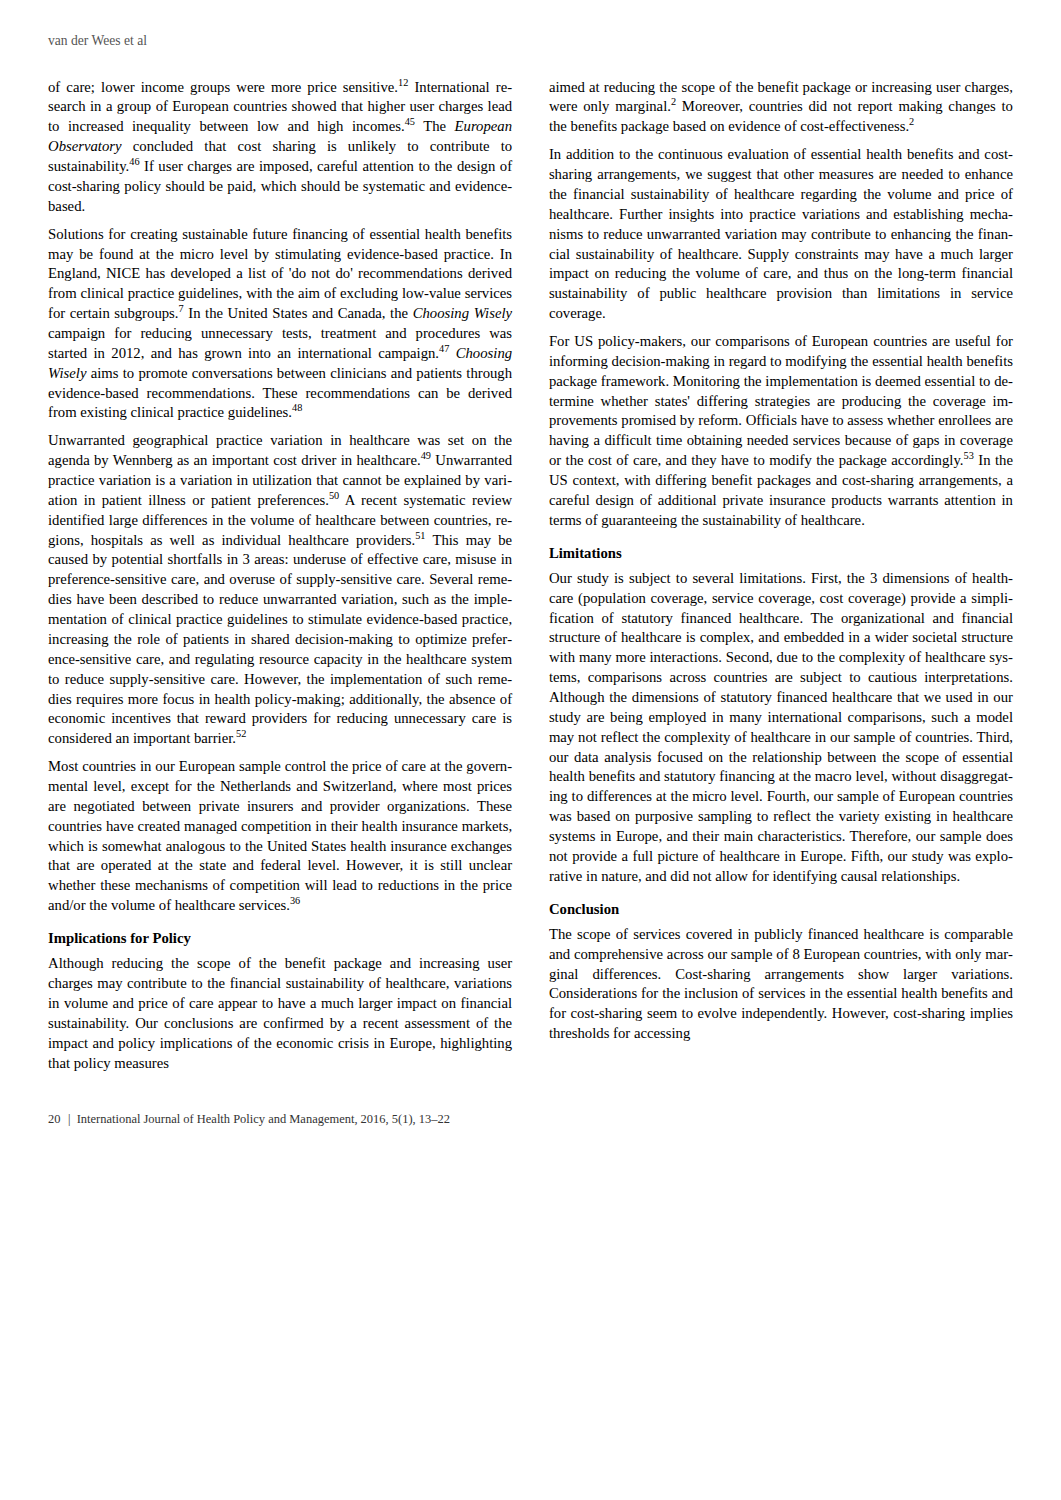van der Wees et al
of care; lower income groups were more price sensitive.12 International research in a group of European countries showed that higher user charges lead to increased inequality between low and high incomes.45 The European Observatory concluded that cost sharing is unlikely to contribute to sustainability.46 If user charges are imposed, careful attention to the design of cost-sharing policy should be paid, which should be systematic and evidence-based.
Solutions for creating sustainable future financing of essential health benefits may be found at the micro level by stimulating evidence-based practice. In England, NICE has developed a list of 'do not do' recommendations derived from clinical practice guidelines, with the aim of excluding low-value services for certain subgroups.7 In the United States and Canada, the Choosing Wisely campaign for reducing unnecessary tests, treatment and procedures was started in 2012, and has grown into an international campaign.47 Choosing Wisely aims to promote conversations between clinicians and patients through evidence-based recommendations. These recommendations can be derived from existing clinical practice guidelines.48
Unwarranted geographical practice variation in healthcare was set on the agenda by Wennberg as an important cost driver in healthcare.49 Unwarranted practice variation is a variation in utilization that cannot be explained by variation in patient illness or patient preferences.50 A recent systematic review identified large differences in the volume of healthcare between countries, regions, hospitals as well as individual healthcare providers.51 This may be caused by potential shortfalls in 3 areas: underuse of effective care, misuse in preference-sensitive care, and overuse of supply-sensitive care. Several remedies have been described to reduce unwarranted variation, such as the implementation of clinical practice guidelines to stimulate evidence-based practice, increasing the role of patients in shared decision-making to optimize preference-sensitive care, and regulating resource capacity in the healthcare system to reduce supply-sensitive care. However, the implementation of such remedies requires more focus in health policy-making; additionally, the absence of economic incentives that reward providers for reducing unnecessary care is considered an important barrier.52
Most countries in our European sample control the price of care at the governmental level, except for the Netherlands and Switzerland, where most prices are negotiated between private insurers and provider organizations. These countries have created managed competition in their health insurance markets, which is somewhat analogous to the United States health insurance exchanges that are operated at the state and federal level. However, it is still unclear whether these mechanisms of competition will lead to reductions in the price and/or the volume of healthcare services.36
Implications for Policy
Although reducing the scope of the benefit package and increasing user charges may contribute to the financial sustainability of healthcare, variations in volume and price of care appear to have a much larger impact on financial sustainability. Our conclusions are confirmed by a recent assessment of the impact and policy implications of the economic crisis in Europe, highlighting that policy measures
aimed at reducing the scope of the benefit package or increasing user charges, were only marginal.2 Moreover, countries did not report making changes to the benefits package based on evidence of cost-effectiveness.2
In addition to the continuous evaluation of essential health benefits and cost-sharing arrangements, we suggest that other measures are needed to enhance the financial sustainability of healthcare regarding the volume and price of healthcare. Further insights into practice variations and establishing mechanisms to reduce unwarranted variation may contribute to enhancing the financial sustainability of healthcare. Supply constraints may have a much larger impact on reducing the volume of care, and thus on the long-term financial sustainability of public healthcare provision than limitations in service coverage.
For US policy-makers, our comparisons of European countries are useful for informing decision-making in regard to modifying the essential health benefits package framework. Monitoring the implementation is deemed essential to determine whether states' differing strategies are producing the coverage improvements promised by reform. Officials have to assess whether enrollees are having a difficult time obtaining needed services because of gaps in coverage or the cost of care, and they have to modify the package accordingly.53 In the US context, with differing benefit packages and cost-sharing arrangements, a careful design of additional private insurance products warrants attention in terms of guaranteeing the sustainability of healthcare.
Limitations
Our study is subject to several limitations. First, the 3 dimensions of healthcare (population coverage, service coverage, cost coverage) provide a simplification of statutory financed healthcare. The organizational and financial structure of healthcare is complex, and embedded in a wider societal structure with many more interactions. Second, due to the complexity of healthcare systems, comparisons across countries are subject to cautious interpretations. Although the dimensions of statutory financed healthcare that we used in our study are being employed in many international comparisons, such a model may not reflect the complexity of healthcare in our sample of countries. Third, our data analysis focused on the relationship between the scope of essential health benefits and statutory financing at the macro level, without disaggregating to differences at the micro level. Fourth, our sample of European countries was based on purposive sampling to reflect the variety existing in healthcare systems in Europe, and their main characteristics. Therefore, our sample does not provide a full picture of healthcare in Europe. Fifth, our study was explorative in nature, and did not allow for identifying causal relationships.
Conclusion
The scope of services covered in publicly financed healthcare is comparable and comprehensive across our sample of 8 European countries, with only marginal differences. Cost-sharing arrangements show larger variations. Considerations for the inclusion of services in the essential health benefits and for cost-sharing seem to evolve independently. However, cost-sharing implies thresholds for accessing
20| International Journal of Health Policy and Management, 2016, 5(1), 13–22